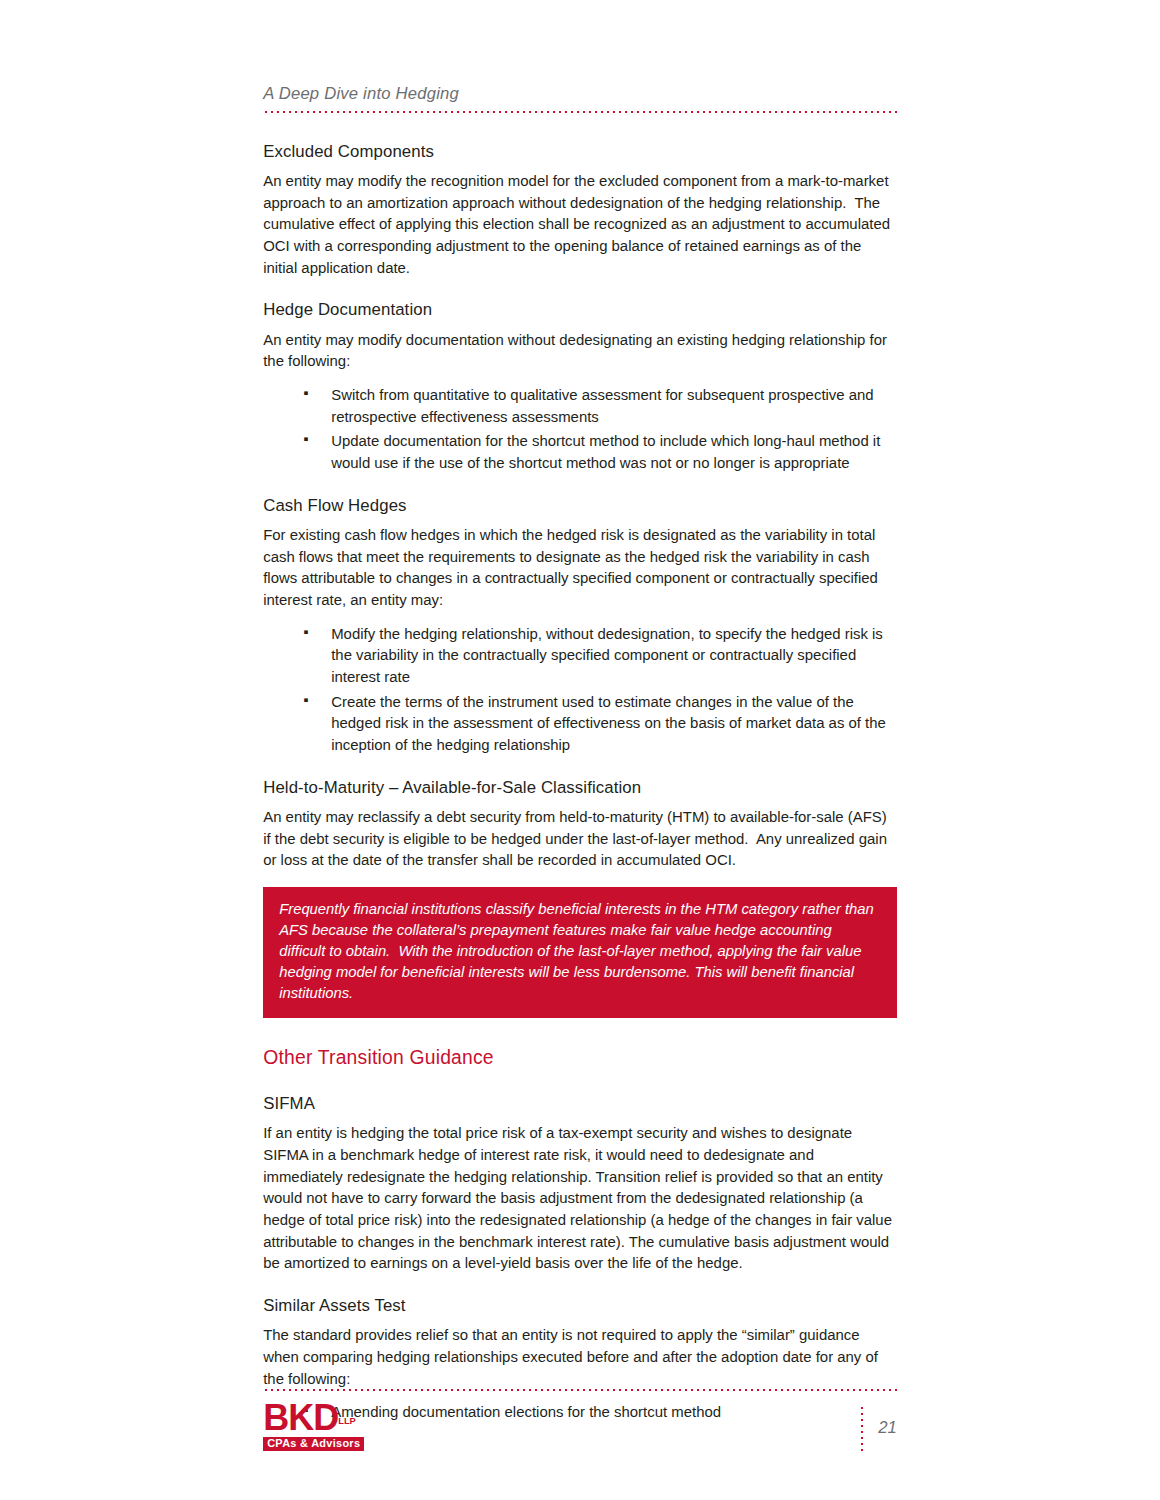A Deep Dive into Hedging
Excluded Components
An entity may modify the recognition model for the excluded component from a mark-to-market approach to an amortization approach without dedesignation of the hedging relationship. The cumulative effect of applying this election shall be recognized as an adjustment to accumulated OCI with a corresponding adjustment to the opening balance of retained earnings as of the initial application date.
Hedge Documentation
An entity may modify documentation without dedesignating an existing hedging relationship for the following:
Switch from quantitative to qualitative assessment for subsequent prospective and retrospective effectiveness assessments
Update documentation for the shortcut method to include which long-haul method it would use if the use of the shortcut method was not or no longer is appropriate
Cash Flow Hedges
For existing cash flow hedges in which the hedged risk is designated as the variability in total cash flows that meet the requirements to designate as the hedged risk the variability in cash flows attributable to changes in a contractually specified component or contractually specified interest rate, an entity may:
Modify the hedging relationship, without dedesignation, to specify the hedged risk is the variability in the contractually specified component or contractually specified interest rate
Create the terms of the instrument used to estimate changes in the value of the hedged risk in the assessment of effectiveness on the basis of market data as of the inception of the hedging relationship
Held-to-Maturity – Available-for-Sale Classification
An entity may reclassify a debt security from held-to-maturity (HTM) to available-for-sale (AFS) if the debt security is eligible to be hedged under the last-of-layer method. Any unrealized gain or loss at the date of the transfer shall be recorded in accumulated OCI.
Frequently financial institutions classify beneficial interests in the HTM category rather than AFS because the collateral’s prepayment features make fair value hedge accounting difficult to obtain. With the introduction of the last-of-layer method, applying the fair value hedging model for beneficial interests will be less burdensome. This will benefit financial institutions.
Other Transition Guidance
SIFMA
If an entity is hedging the total price risk of a tax-exempt security and wishes to designate SIFMA in a benchmark hedge of interest rate risk, it would need to dedesignate and immediately redesignate the hedging relationship. Transition relief is provided so that an entity would not have to carry forward the basis adjustment from the dedesignated relationship (a hedge of total price risk) into the redesignated relationship (a hedge of the changes in fair value attributable to changes in the benchmark interest rate). The cumulative basis adjustment would be amortized to earnings on a level-yield basis over the life of the hedge.
Similar Assets Test
The standard provides relief so that an entity is not required to apply the “similar” guidance when comparing hedging relationships executed before and after the adoption date for any of the following:
Amending documentation elections for the shortcut method
BKD LLP CPAs & Advisors
21